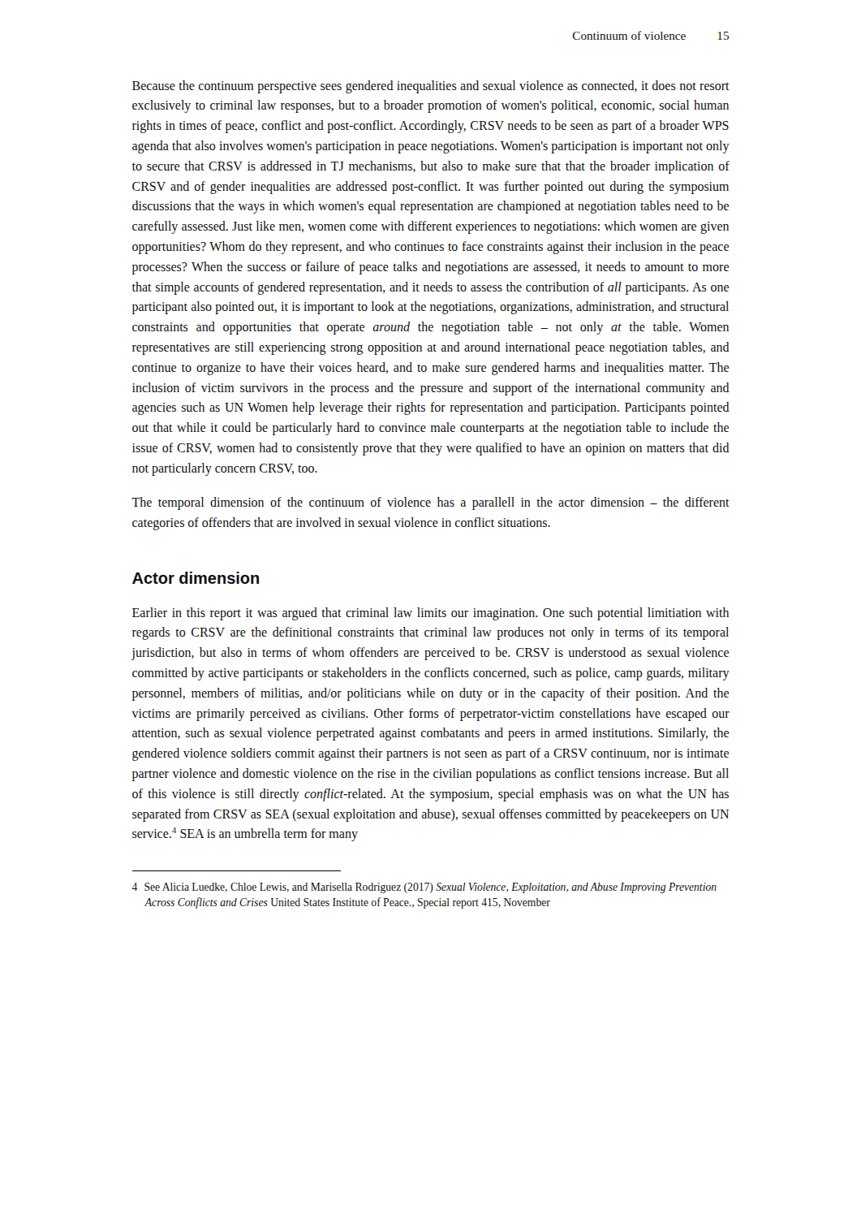Continuum of violence15
Because the continuum perspective sees gendered inequalities and sexual violence as connected, it does not resort exclusively to criminal law responses, but to a broader promotion of women's political, economic, social human rights in times of peace, conflict and post-conflict. Accordingly, CRSV needs to be seen as part of a broader WPS agenda that also involves women's participation in peace negotiations. Women's participation is important not only to secure that CRSV is addressed in TJ mechanisms, but also to make sure that that the broader implication of CRSV and of gender inequalities are addressed post-conflict. It was further pointed out during the symposium discussions that the ways in which women's equal representation are championed at negotiation tables need to be carefully assessed. Just like men, women come with different experiences to negotiations: which women are given opportunities? Whom do they represent, and who continues to face constraints against their inclusion in the peace processes? When the success or failure of peace talks and negotiations are assessed, it needs to amount to more that simple accounts of gendered representation, and it needs to assess the contribution of all participants. As one participant also pointed out, it is important to look at the negotiations, organizations, administration, and structural constraints and opportunities that operate around the negotiation table – not only at the table. Women representatives are still experiencing strong opposition at and around international peace negotiation tables, and continue to organize to have their voices heard, and to make sure gendered harms and inequalities matter. The inclusion of victim survivors in the process and the pressure and support of the international community and agencies such as UN Women help leverage their rights for representation and participation. Participants pointed out that while it could be particularly hard to convince male counterparts at the negotiation table to include the issue of CRSV, women had to consistently prove that they were qualified to have an opinion on matters that did not particularly concern CRSV, too.
The temporal dimension of the continuum of violence has a parallell in the actor dimension – the different categories of offenders that are involved in sexual violence in conflict situations.
Actor dimension
Earlier in this report it was argued that criminal law limits our imagination. One such potential limitiation with regards to CRSV are the definitional constraints that criminal law produces not only in terms of its temporal jurisdiction, but also in terms of whom offenders are perceived to be. CRSV is understood as sexual violence committed by active participants or stakeholders in the conflicts concerned, such as police, camp guards, military personnel, members of militias, and/or politicians while on duty or in the capacity of their position. And the victims are primarily perceived as civilians. Other forms of perpetrator-victim constellations have escaped our attention, such as sexual violence perpetrated against combatants and peers in armed institutions. Similarly, the gendered violence soldiers commit against their partners is not seen as part of a CRSV continuum, nor is intimate partner violence and domestic violence on the rise in the civilian populations as conflict tensions increase. But all of this violence is still directly conflict-related. At the symposium, special emphasis was on what the UN has separated from CRSV as SEA (sexual exploitation and abuse), sexual offenses committed by peacekeepers on UN service.4 SEA is an umbrella term for many
4 See Alicia Luedke, Chloe Lewis, and Marisella Rodriguez (2017) Sexual Violence, Exploitation, and Abuse Improving Prevention Across Conflicts and Crises United States Institute of Peace., Special report 415, November